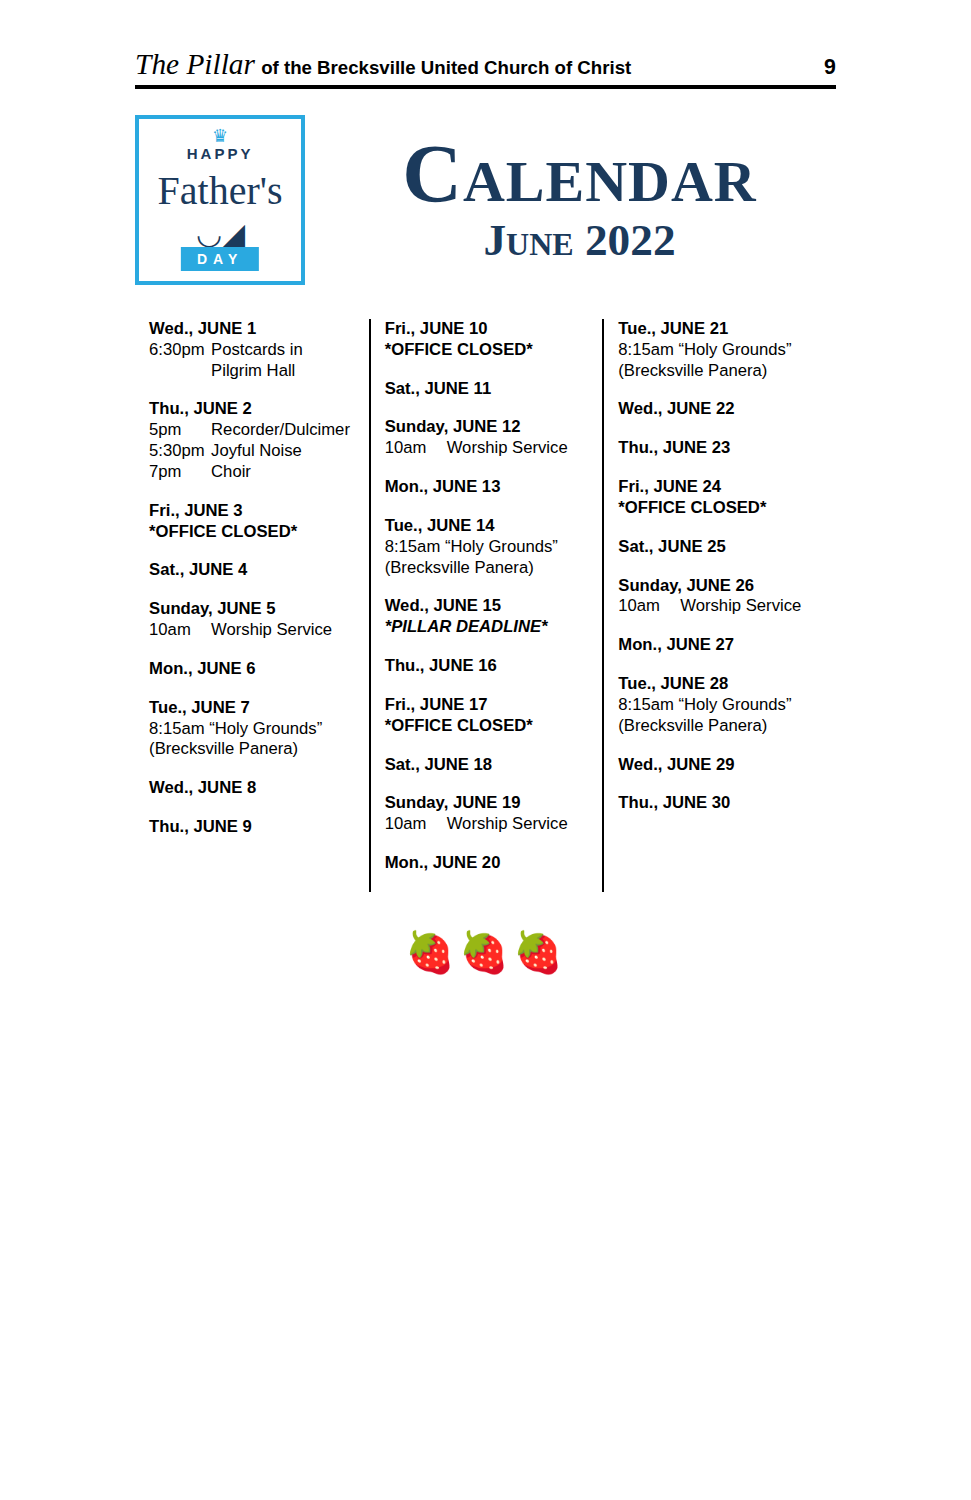The Pillar of the Brecksville United Church of Christ
9
♛
HAPPY
Father's
◡◢
DAY
Calendar
June 2022
Wed., JUNE 1
6:30pm Postcards in
Pilgrim Hall
Thu., JUNE 2
5pm Recorder/Dulcimer
5:30pm Joyful Noise
7pm Choir
Fri., JUNE 3
*OFFICE CLOSED*
Sat., JUNE 4
Sunday, JUNE 5
10am Worship Service
Mon., JUNE 6
Tue., JUNE 7
8:15am “Holy Grounds”
(Brecksville Panera)
Wed., JUNE 8
Thu., JUNE 9
Fri., JUNE 10
*OFFICE CLOSED*
Sat., JUNE 11
Sunday, JUNE 12
10am Worship Service
Mon., JUNE 13
Tue., JUNE 14
8:15am “Holy Grounds”
(Brecksville Panera)
Wed., JUNE 15
*PILLAR DEADLINE*
Thu., JUNE 16
Fri., JUNE 17
*OFFICE CLOSED*
Sat., JUNE 18
Sunday, JUNE 19
10am Worship Service
Mon., JUNE 20
Tue., JUNE 21
8:15am “Holy Grounds”
(Brecksville Panera)
Wed., JUNE 22
Thu., JUNE 23
Fri., JUNE 24
*OFFICE CLOSED*
Sat., JUNE 25
Sunday, JUNE 26
10am Worship Service
Mon., JUNE 27
Tue., JUNE 28
8:15am “Holy Grounds”
(Brecksville Panera)
Wed., JUNE 29
Thu., JUNE 30
🍓🍓🍓